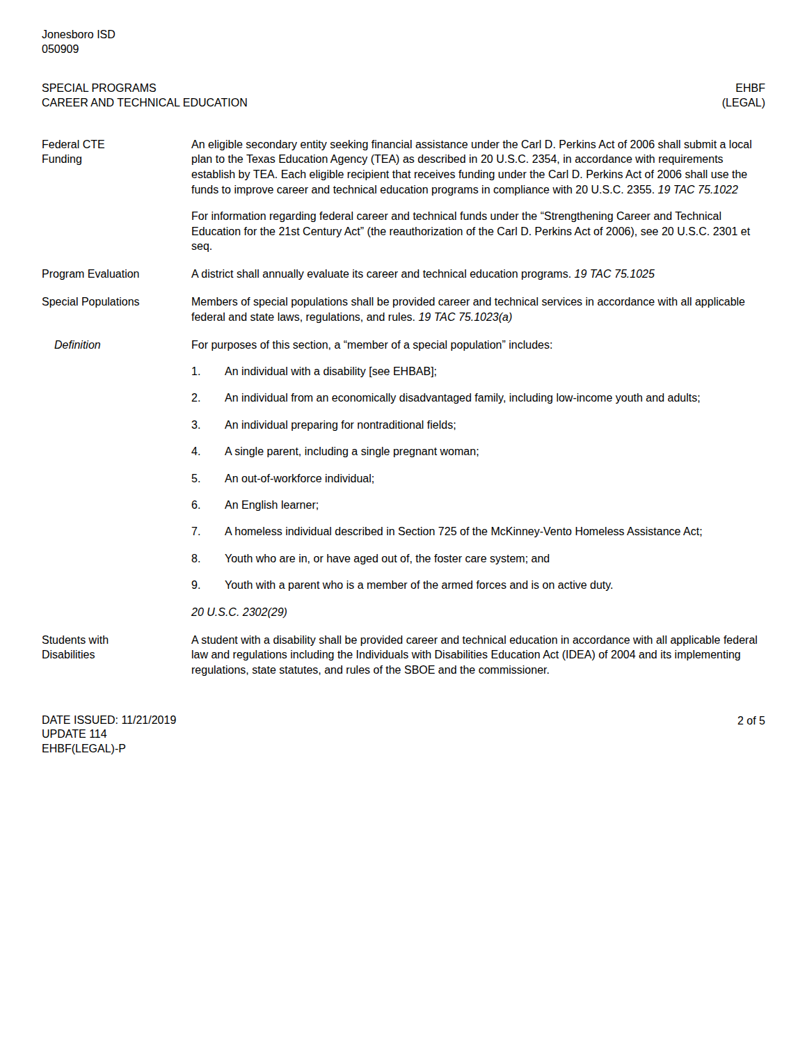Jonesboro ISD
050909
SPECIAL PROGRAMS
CAREER AND TECHNICAL EDUCATION
EHBF
(LEGAL)
Federal CTE
Funding
An eligible secondary entity seeking financial assistance under the Carl D. Perkins Act of 2006 shall submit a local plan to the Texas Education Agency (TEA) as described in 20 U.S.C. 2354, in accordance with requirements establish by TEA. Each eligible recipient that receives funding under the Carl D. Perkins Act of 2006 shall use the funds to improve career and technical education programs in compliance with 20 U.S.C. 2355. 19 TAC 75.1022
For information regarding federal career and technical funds under the “Strengthening Career and Technical Education for the 21st Century Act” (the reauthorization of the Carl D. Perkins Act of 2006), see 20 U.S.C. 2301 et seq.
Program Evaluation
A district shall annually evaluate its career and technical education programs. 19 TAC 75.1025
Special Populations
Members of special populations shall be provided career and technical services in accordance with all applicable federal and state laws, regulations, and rules. 19 TAC 75.1023(a)
Definition
For purposes of this section, a “member of a special population” includes:
1. An individual with a disability [see EHBAB];
2. An individual from an economically disadvantaged family, including low-income youth and adults;
3. An individual preparing for nontraditional fields;
4. A single parent, including a single pregnant woman;
5. An out-of-workforce individual;
6. An English learner;
7. A homeless individual described in Section 725 of the McKinney-Vento Homeless Assistance Act;
8. Youth who are in, or have aged out of, the foster care system; and
9. Youth with a parent who is a member of the armed forces and is on active duty.
20 U.S.C. 2302(29)
Students with
Disabilities
A student with a disability shall be provided career and technical education in accordance with all applicable federal law and regulations including the Individuals with Disabilities Education Act (IDEA) of 2004 and its implementing regulations, state statutes, and rules of the SBOE and the commissioner.
DATE ISSUED: 11/21/2019
UPDATE 114
EHBF(LEGAL)-P
2 of 5